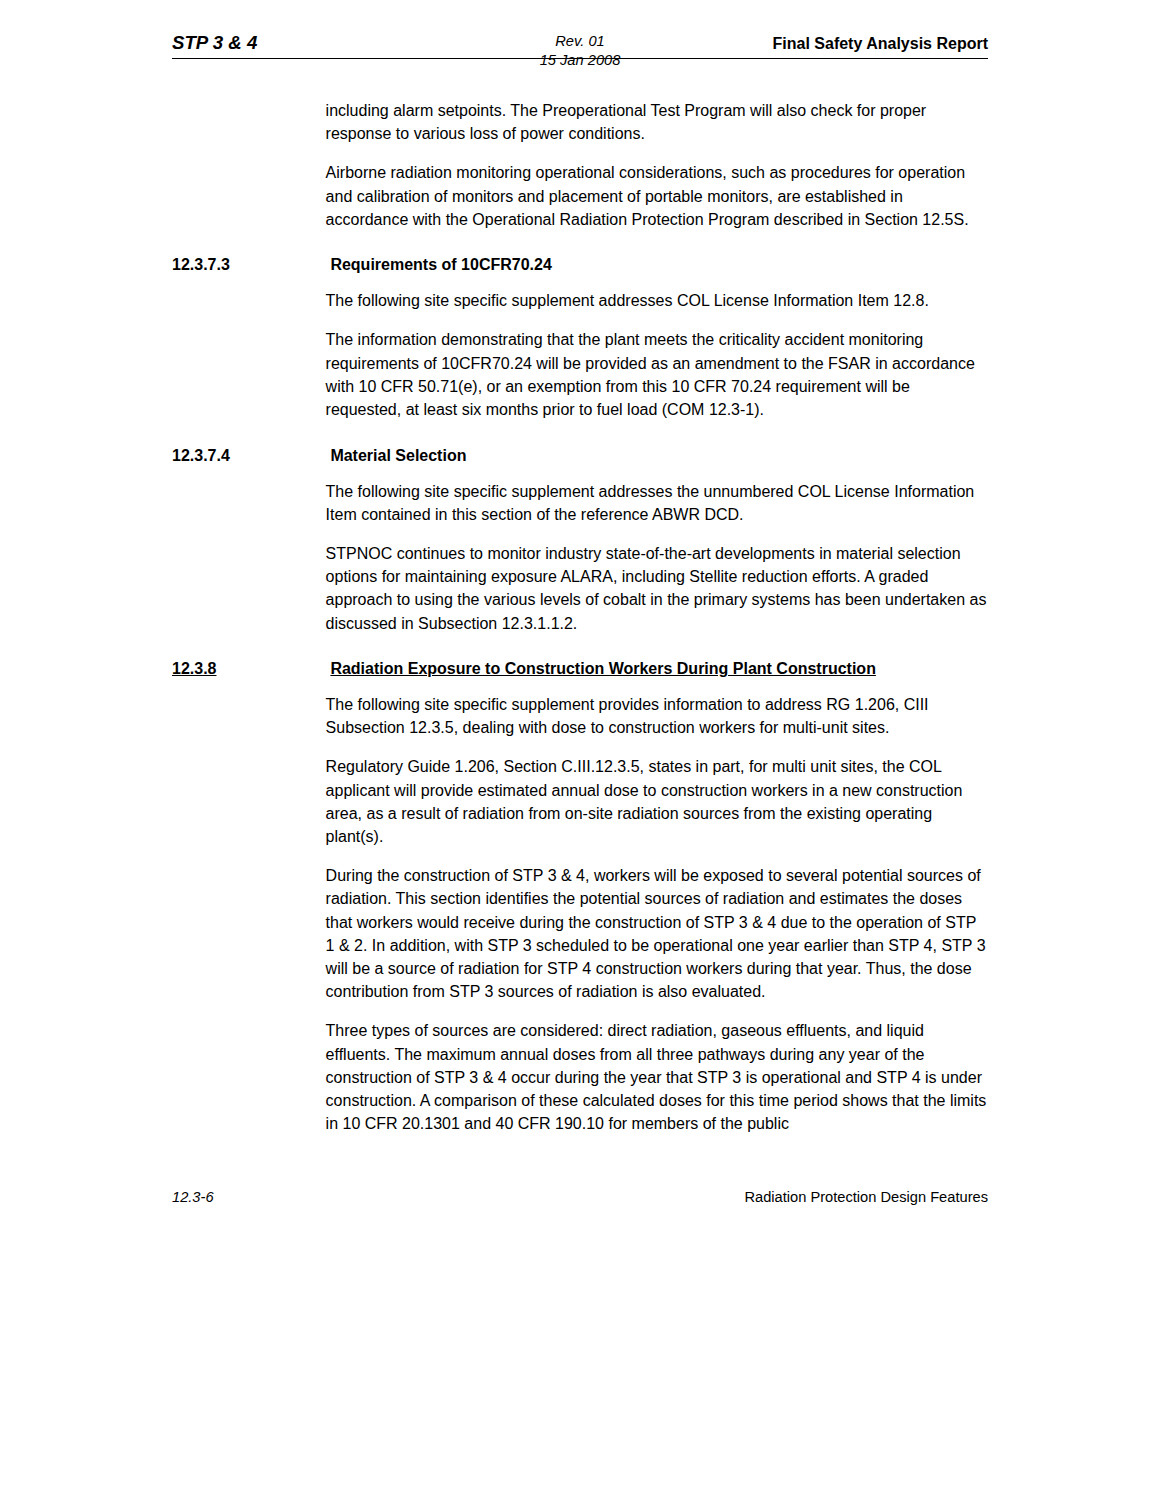Rev. 01
15 Jan 2008
STP 3 & 4
Final Safety Analysis Report
including alarm setpoints. The Preoperational Test Program will also check for proper response to various loss of power conditions.
Airborne radiation monitoring operational considerations, such as procedures for operation and calibration of monitors and placement of portable monitors, are established in accordance with the Operational Radiation Protection Program described in Section 12.5S.
12.3.7.3 Requirements of 10CFR70.24
The following site specific supplement addresses COL License Information Item 12.8.
The information demonstrating that the plant meets the criticality accident monitoring requirements of 10CFR70.24 will be provided as an amendment to the FSAR in accordance with 10 CFR 50.71(e), or an exemption from this 10 CFR 70.24 requirement will be requested, at least six months prior to fuel load (COM 12.3-1).
12.3.7.4 Material Selection
The following site specific supplement addresses the unnumbered COL License Information Item contained in this section of the reference ABWR DCD.
STPNOC continues to monitor industry state-of-the-art developments in material selection options for maintaining exposure ALARA, including Stellite reduction efforts. A graded approach to using the various levels of cobalt in the primary systems has been undertaken as discussed in Subsection 12.3.1.1.2.
12.3.8 Radiation Exposure to Construction Workers During Plant Construction
The following site specific supplement provides information to address RG 1.206, CIII Subsection 12.3.5, dealing with dose to construction workers for multi-unit sites.
Regulatory Guide 1.206, Section C.III.12.3.5, states in part, for multi unit sites, the COL applicant will provide estimated annual dose to construction workers in a new construction area, as a result of radiation from on-site radiation sources from the existing operating plant(s).
During the construction of STP 3 & 4, workers will be exposed to several potential sources of radiation. This section identifies the potential sources of radiation and estimates the doses that workers would receive during the construction of STP 3 & 4 due to the operation of STP 1 & 2. In addition, with STP 3 scheduled to be operational one year earlier than STP 4, STP 3 will be a source of radiation for STP 4 construction workers during that year. Thus, the dose contribution from STP 3 sources of radiation is also evaluated.
Three types of sources are considered: direct radiation, gaseous effluents, and liquid effluents. The maximum annual doses from all three pathways during any year of the construction of STP 3 & 4 occur during the year that STP 3 is operational and STP 4 is under construction. A comparison of these calculated doses for this time period shows that the limits in 10 CFR 20.1301 and 40 CFR 190.10 for members of the public
12.3-6
Radiation Protection Design Features